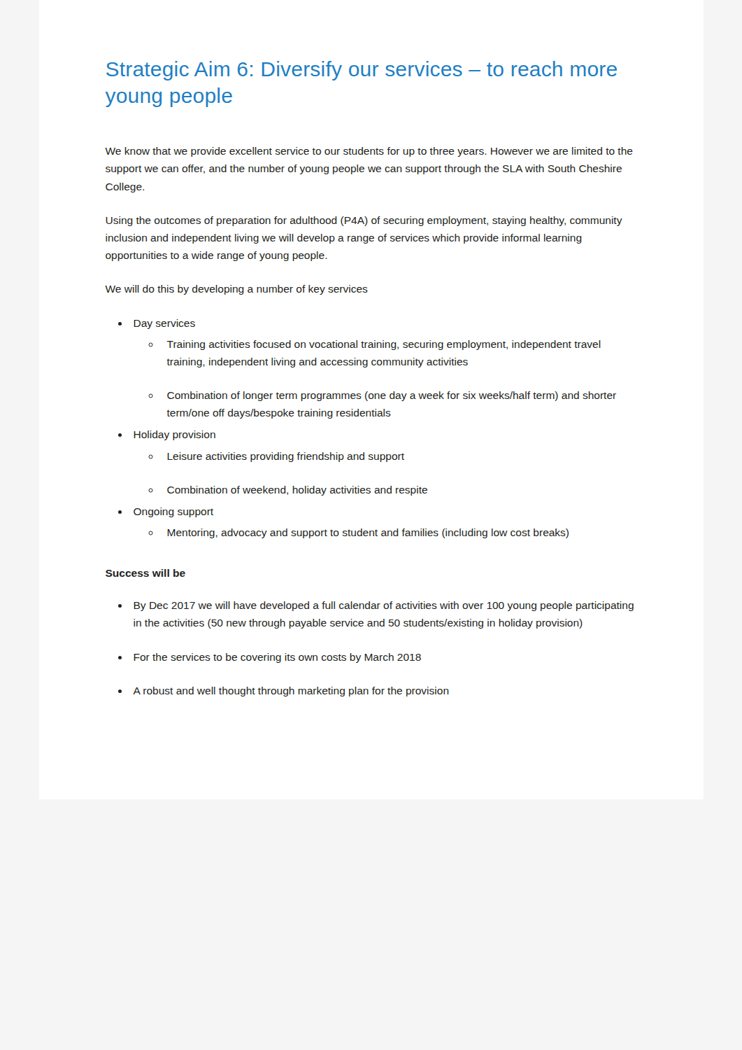Strategic Aim 6: Diversify our services – to reach more young people
We know that we provide excellent service to our students for up to three years. However we are limited to the support we can offer, and the number of young people we can support through the SLA with South Cheshire College.
Using the outcomes of preparation for adulthood (P4A) of securing employment, staying healthy, community inclusion and independent living we will develop a range of services which provide informal learning opportunities to a wide range of young people.
We will do this by developing a number of key services
Day services
Training activities focused on vocational training, securing employment, independent travel training, independent living and accessing community activities
Combination of longer term programmes (one day a week for six weeks/half term) and shorter term/one off days/bespoke training residentials
Holiday provision
Leisure activities providing friendship and support
Combination of weekend, holiday activities and respite
Ongoing support
Mentoring, advocacy and support to student and families (including low cost breaks)
Success will be
By Dec 2017 we will have developed a full calendar of activities with over 100 young people participating in the activities (50 new through payable service and 50 students/existing in holiday provision)
For the services to be covering its own costs by March 2018
A robust and well thought through marketing plan for the provision